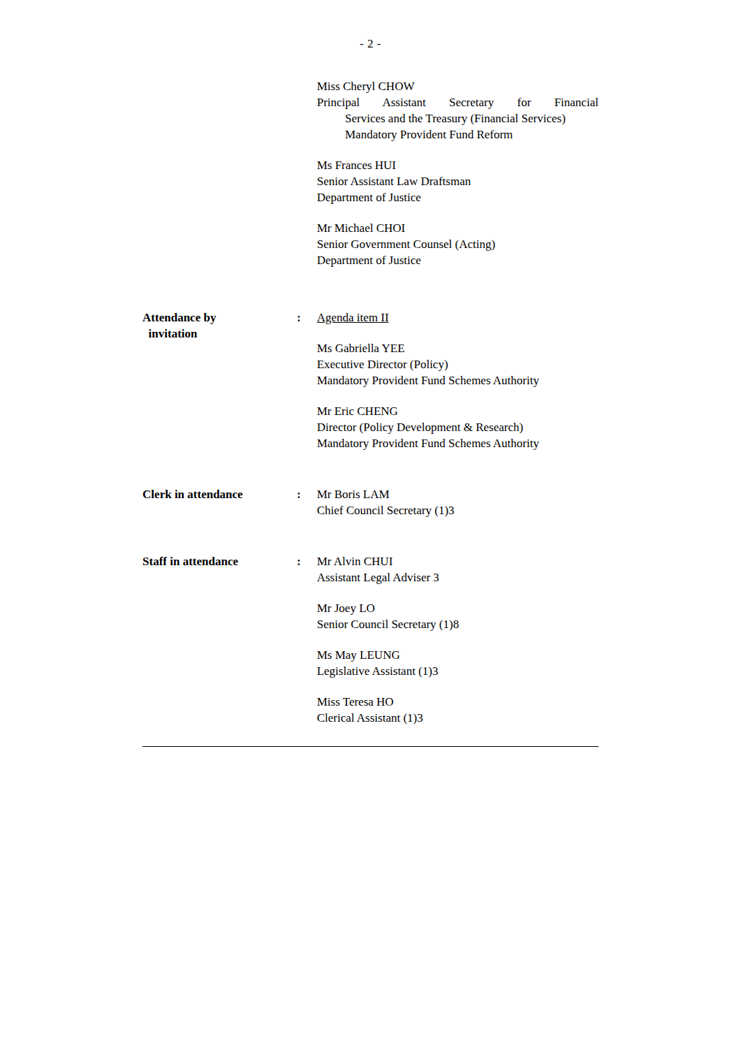- 2 -
| | | Miss Cheryl CHOW Principal Assistant Secretary for Financial Services and the Treasury (Financial Services) Mandatory Provident Fund Reform Ms Frances HUI Senior Assistant Law Draftsman Department of Justice Mr Michael CHOI Senior Government Counsel (Acting) Department of Justice |
| Attendance by invitation | : | Agenda item II Ms Gabriella YEE Executive Director (Policy) Mandatory Provident Fund Schemes Authority Mr Eric CHENG Director (Policy Development & Research) Mandatory Provident Fund Schemes Authority |
| Clerk in attendance | : | Mr Boris LAM Chief Council Secretary (1)3 |
| Staff in attendance | : | Mr Alvin CHUI Assistant Legal Adviser 3 Mr Joey LO Senior Council Secretary (1)8 Ms May LEUNG Legislative Assistant (1)3 Miss Teresa HO Clerical Assistant (1)3 |